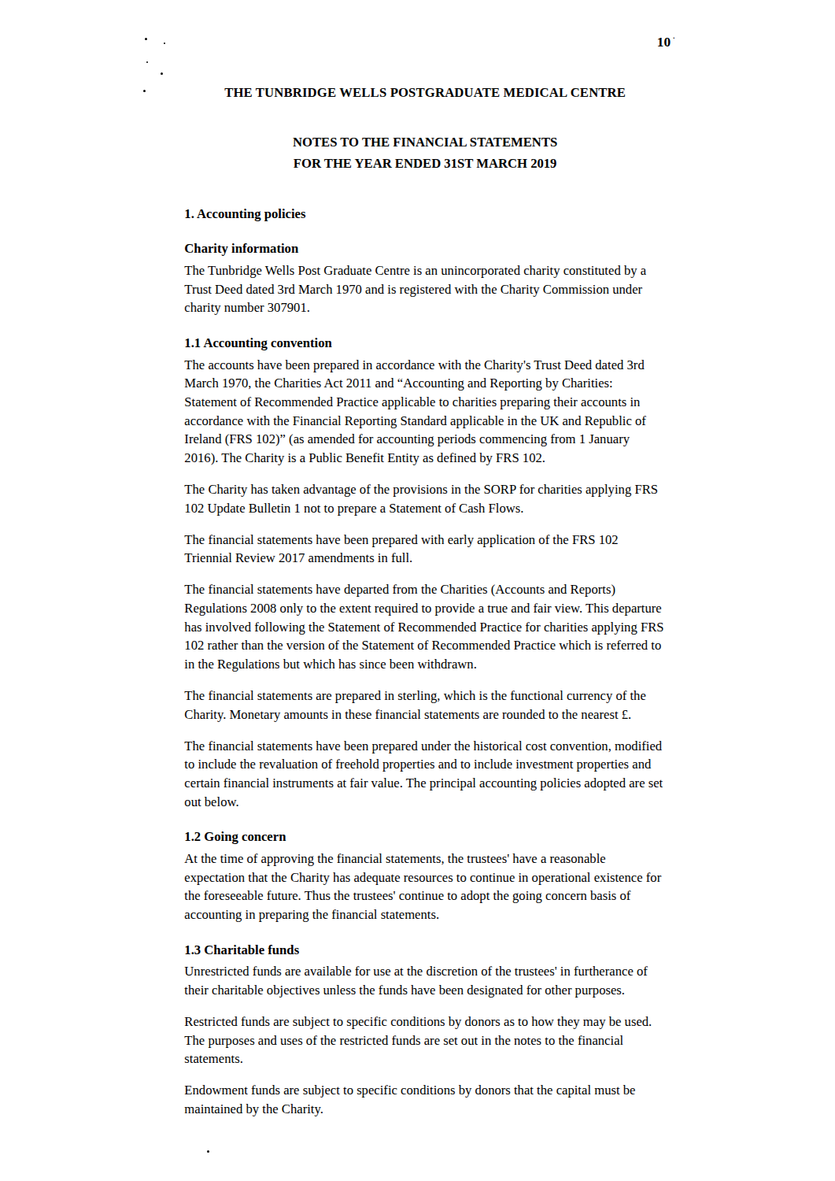10·
THE TUNBRIDGE WELLS POSTGRADUATE MEDICAL CENTRE
NOTES TO THE FINANCIAL STATEMENTS
FOR THE YEAR ENDED 31ST MARCH 2019
1. Accounting policies
Charity information
The Tunbridge Wells Post Graduate Centre is an unincorporated charity constituted by a Trust Deed dated 3rd March 1970 and is registered with the Charity Commission under charity number 307901.
1.1 Accounting convention
The accounts have been prepared in accordance with the Charity's Trust Deed dated 3rd March 1970, the Charities Act 2011 and “Accounting and Reporting by Charities: Statement of Recommended Practice applicable to charities preparing their accounts in accordance with the Financial Reporting Standard applicable in the UK and Republic of Ireland (FRS 102)” (as amended for accounting periods commencing from 1 January 2016). The Charity is a Public Benefit Entity as defined by FRS 102.
The Charity has taken advantage of the provisions in the SORP for charities applying FRS 102 Update Bulletin 1 not to prepare a Statement of Cash Flows.
The financial statements have been prepared with early application of the FRS 102 Triennial Review 2017 amendments in full.
The financial statements have departed from the Charities (Accounts and Reports) Regulations 2008 only to the extent required to provide a true and fair view. This departure has involved following the Statement of Recommended Practice for charities applying FRS 102 rather than the version of the Statement of Recommended Practice which is referred to in the Regulations but which has since been withdrawn.
The financial statements are prepared in sterling, which is the functional currency of the Charity. Monetary amounts in these financial statements are rounded to the nearest £.
The financial statements have been prepared under the historical cost convention, modified to include the revaluation of freehold properties and to include investment properties and certain financial instruments at fair value. The principal accounting policies adopted are set out below.
1.2 Going concern
At the time of approving the financial statements, the trustees' have a reasonable expectation that the Charity has adequate resources to continue in operational existence for the foreseeable future. Thus the trustees' continue to adopt the going concern basis of accounting in preparing the financial statements.
1.3 Charitable funds
Unrestricted funds are available for use at the discretion of the trustees' in furtherance of their charitable objectives unless the funds have been designated for other purposes.
Restricted funds are subject to specific conditions by donors as to how they may be used. The purposes and uses of the restricted funds are set out in the notes to the financial statements.
Endowment funds are subject to specific conditions by donors that the capital must be maintained by the Charity.